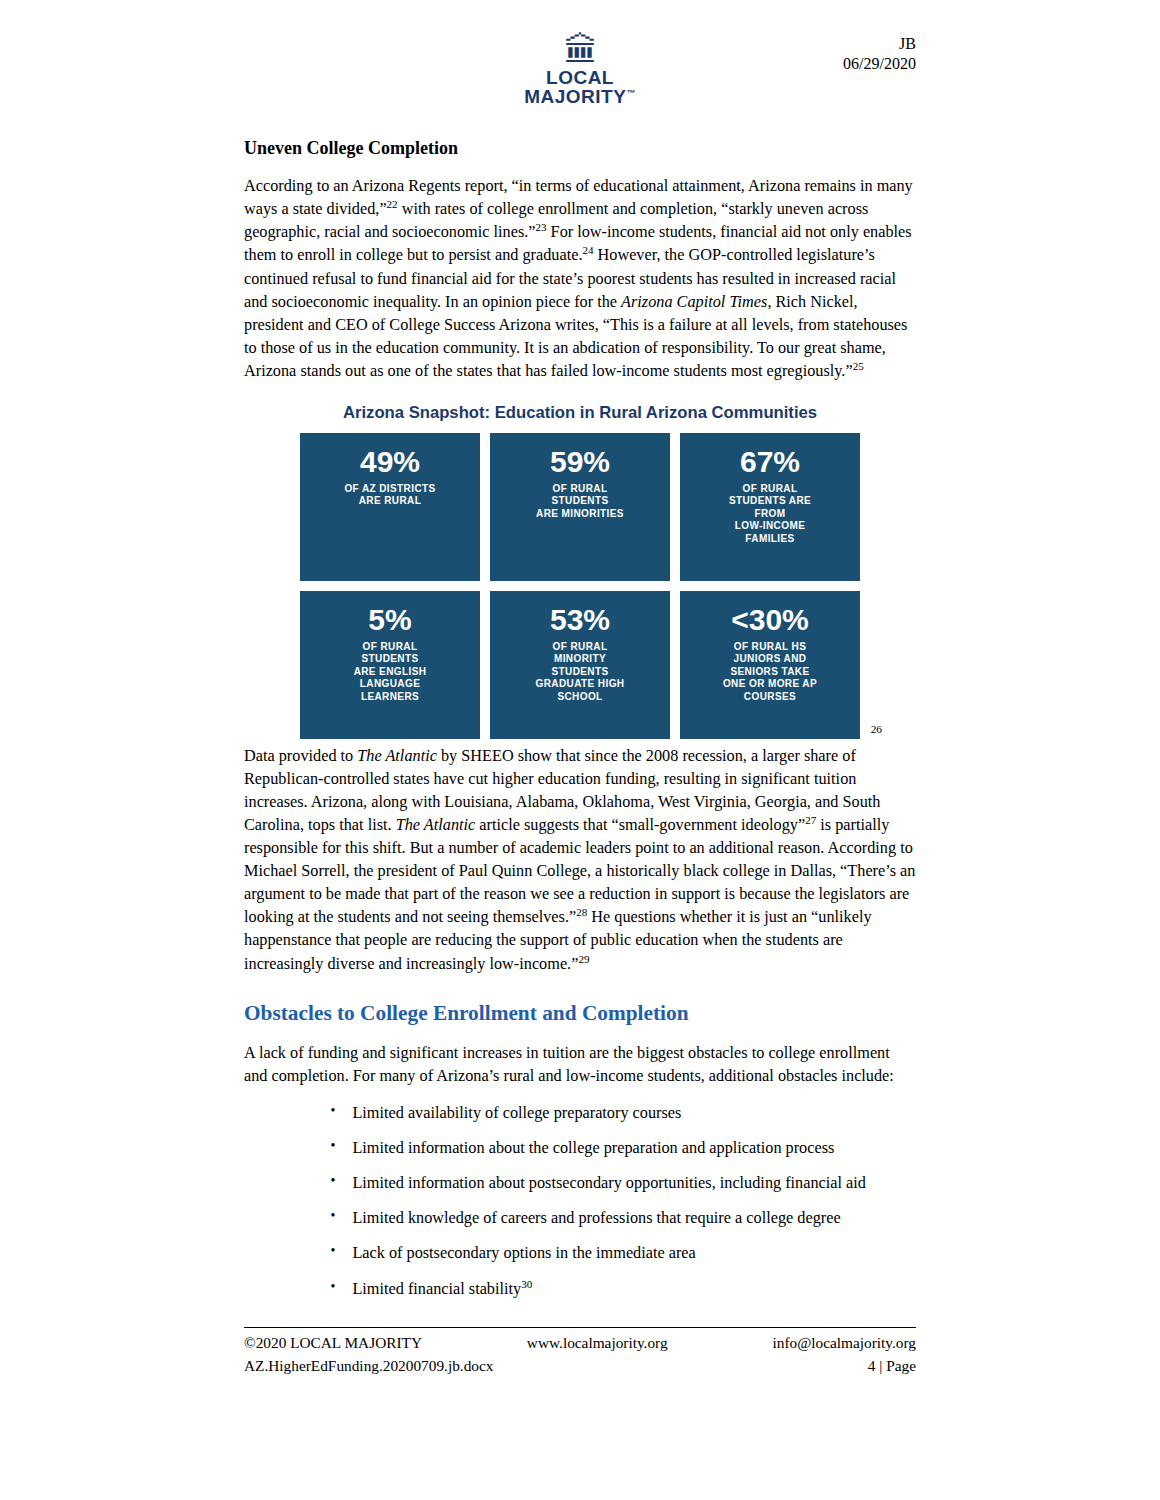🏛
LOCAL
MAJORITY™
JB
06/29/2020
Uneven College Completion
According to an Arizona Regents report, “in terms of educational attainment, Arizona remains in many ways a state divided,”22 with rates of college enrollment and completion, “starkly uneven across geographic, racial and socioeconomic lines.”23 For low-income students, financial aid not only enables them to enroll in college but to persist and graduate.24 However, the GOP-controlled legislature’s continued refusal to fund financial aid for the state’s poorest students has resulted in increased racial and socioeconomic inequality. In an opinion piece for the Arizona Capitol Times, Rich Nickel, president and CEO of College Success Arizona writes, “This is a failure at all levels, from statehouses to those of us in the education community. It is an abdication of responsibility. To our great shame, Arizona stands out as one of the states that has failed low-income students most egregiously.”25
Arizona Snapshot: Education in Rural Arizona Communities
49%
of AZ districts
are rural
59%
of rural
students
are minorities
67%
of rural
students are
from
low-income
families
5%
of rural
students
are English
language
learners
53%
of rural
minority
students
graduate high
school
<30%
of rural HS
juniors and
seniors take
one or more AP
courses
26
Data provided to The Atlantic by SHEEO show that since the 2008 recession, a larger share of Republican-controlled states have cut higher education funding, resulting in significant tuition increases. Arizona, along with Louisiana, Alabama, Oklahoma, West Virginia, Georgia, and South Carolina, tops that list. The Atlantic article suggests that “small-government ideology”27 is partially responsible for this shift. But a number of academic leaders point to an additional reason. According to Michael Sorrell, the president of Paul Quinn College, a historically black college in Dallas, “There’s an argument to be made that part of the reason we see a reduction in support is because the legislators are looking at the students and not seeing themselves.”28 He questions whether it is just an “unlikely happenstance that people are reducing the support of public education when the students are increasingly diverse and increasingly low-income.”29
Obstacles to College Enrollment and Completion
A lack of funding and significant increases in tuition are the biggest obstacles to college enrollment and completion. For many of Arizona’s rural and low-income students, additional obstacles include:
Limited availability of college preparatory courses
Limited information about the college preparation and application process
Limited information about postsecondary opportunities, including financial aid
Limited knowledge of careers and professions that require a college degree
Lack of postsecondary options in the immediate area
Limited financial stability30
©2020 LOCAL MAJORITY www.localmajority.org info@localmajority.org
AZ.HigherEdFunding.20200709.jb.docx 4 | Page